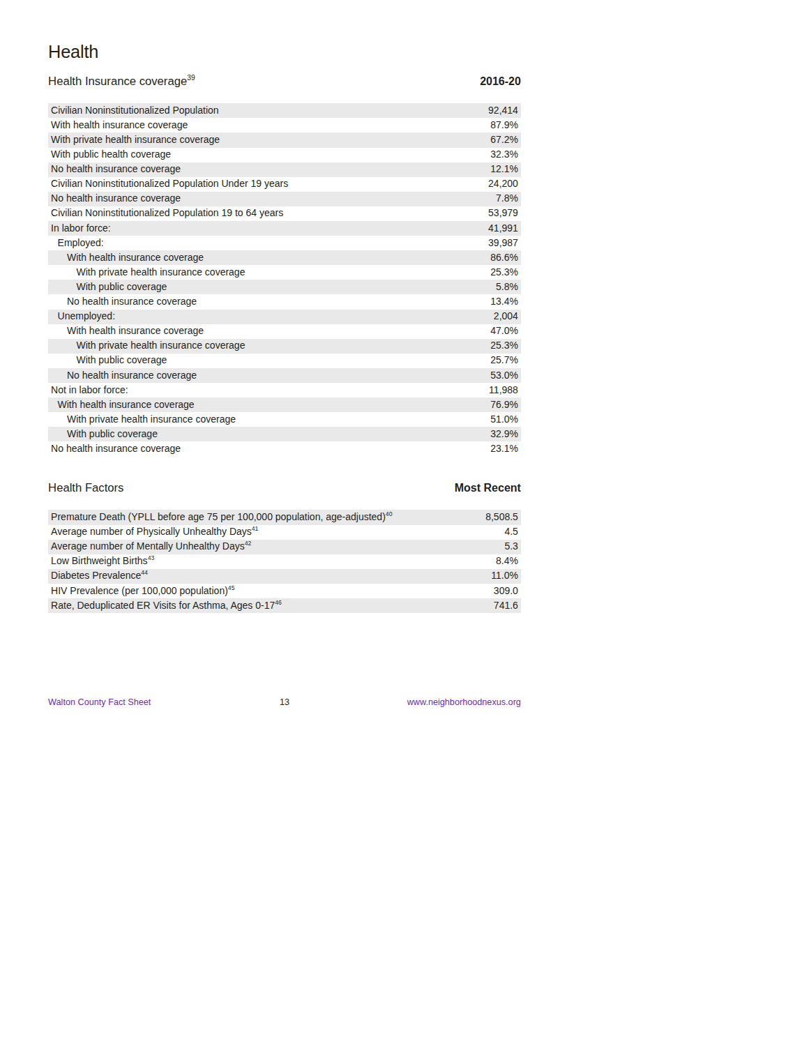Health
| Health Insurance coverage 39 | 2016-20 |
| Civilian Noninstitutionalized Population | 92,414 |
| With health insurance coverage | 87.9% |
| With private health insurance coverage | 67.2% |
| With public health coverage | 32.3% |
| No health insurance coverage | 12.1% |
| Civilian Noninstitutionalized Population Under 19 years | 24,200 |
| No health insurance coverage | 7.8% |
| Civilian Noninstitutionalized Population 19 to 64 years | 53,979 |
| In labor force: | 41,991 |
| Employed: | 39,987 |
| With health insurance coverage | 86.6% |
| With private health insurance coverage | 25.3% |
| With public coverage | 5.8% |
| No health insurance coverage | 13.4% |
| Unemployed: | 2,004 |
| With health insurance coverage | 47.0% |
| With private health insurance coverage | 25.3% |
| With public coverage | 25.7% |
| No health insurance coverage | 53.0% |
| Not in labor force: | 11,988 |
| With health insurance coverage | 76.9% |
| With private health insurance coverage | 51.0% |
| With public coverage | 32.9% |
| No health insurance coverage | 23.1% |
| Health Factors | Most Recent |
| Premature Death (YPLL before age 75 per 100,000 population, age-adjusted) 40 | 8,508.5 |
| Average number of Physically Unhealthy Days 41 | 4.5 |
| Average number of Mentally Unhealthy Days 42 | 5.3 |
| Low Birthweight Births 43 | 8.4% |
| Diabetes Prevalence 44 | 11.0% |
| HIV Prevalence (per 100,000 population) 45 | 309.0 |
| Rate, Deduplicated ER Visits for Asthma, Ages 0-17 46 | 741.6 |
| Walton County Fact Sheet | 13 | www.neighborhoodnexus.org |